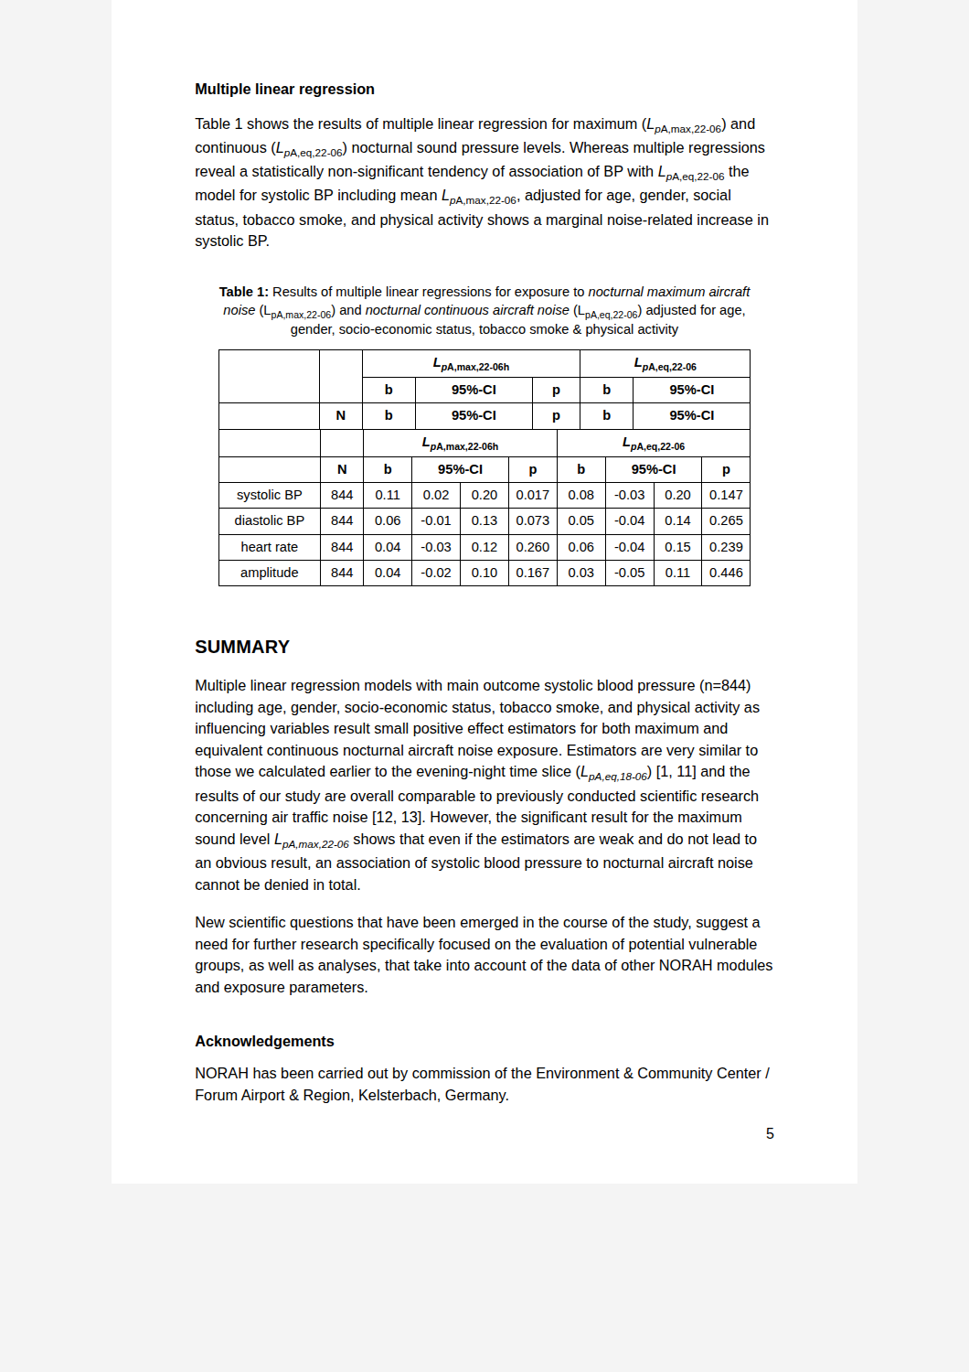Multiple linear regression
Table 1 shows the results of multiple linear regression for maximum (Lp A,max,22-06) and continuous (Lp A,eq,22-06) nocturnal sound pressure levels. Whereas multiple regressions reveal a statistically non-significant tendency of association of BP with Lp A,eq,22-06 the model for systolic BP including mean Lp A,max,22-06, adjusted for age, gender, social status, tobacco smoke, and physical activity shows a marginal noise-related increase in systolic BP.
Table 1: Results of multiple linear regressions for exposure to nocturnal maximum aircraft noise (LpA,max,22-06) and nocturnal continuous aircraft noise (LpA,eq,22-06) adjusted for age, gender, socio-economic status, tobacco smoke & physical activity
| | | L p A,max,22-06h | L p A,eq,22-06 |
| b | 95%-CI | p | b | 95%-CI |
| | N | b | 95%-CI | p | b | 95%-CI |
| | | L p A,max,22-06h | L p A,eq,22-06 |
| | N | b | 95%-CI | p | b | 95%-CI | p |
| systolic BP | 844 | 0.11 | 0.02 | 0.20 | 0.017 | 0.08 | -0.03 | 0.20 | 0.147 |
| diastolic BP | 844 | 0.06 | -0.01 | 0.13 | 0.073 | 0.05 | -0.04 | 0.14 | 0.265 |
| heart rate | 844 | 0.04 | -0.03 | 0.12 | 0.260 | 0.06 | -0.04 | 0.15 | 0.239 |
| amplitude | 844 | 0.04 | -0.02 | 0.10 | 0.167 | 0.03 | -0.05 | 0.11 | 0.446 |
SUMMARY
Multiple linear regression models with main outcome systolic blood pressure (n=844) including age, gender, socio-economic status, tobacco smoke, and physical activity as influencing variables result small positive effect estimators for both maximum and equivalent continuous nocturnal aircraft noise exposure. Estimators are very similar to those we calculated earlier to the evening-night time slice (LpA,eq,18-06) [1, 11] and the results of our study are overall comparable to previously conducted scientific research concerning air traffic noise [12, 13]. However, the significant result for the maximum sound level LpA,max,22-06 shows that even if the estimators are weak and do not lead to an obvious result, an association of systolic blood pressure to nocturnal aircraft noise cannot be denied in total.
New scientific questions that have been emerged in the course of the study, suggest a need for further research specifically focused on the evaluation of potential vulnerable groups, as well as analyses, that take into account of the data of other NORAH modules and exposure parameters.
Acknowledgements
NORAH has been carried out by commission of the Environment & Community Center / Forum Airport & Region, Kelsterbach, Germany.
5